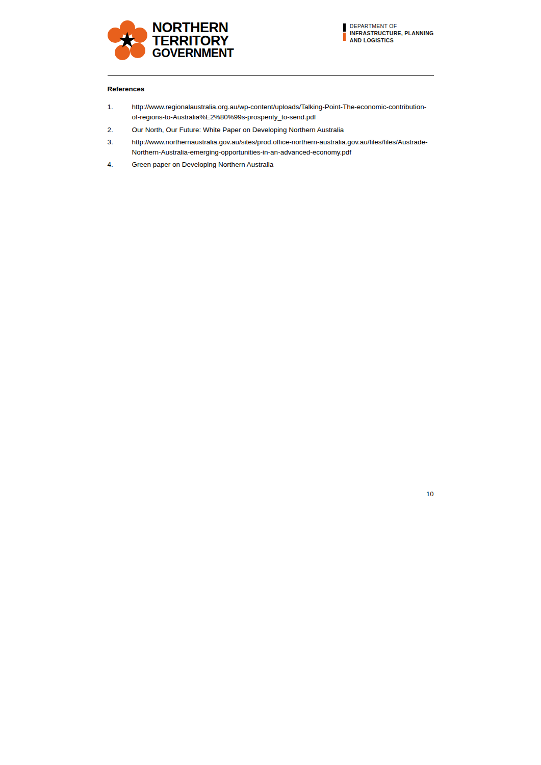NORTHERN
TERRITORY
GOVERNMENT
DEPARTMENT OF
INFRASTRUCTURE, PLANNING
AND LOGISTICS
References
1. http://www.regionalaustralia.org.au/wp-content/uploads/Talking-Point-The-economic-contribution-of-regions-to-Australia%E2%80%99s-prosperity_to-send.pdf
2. Our North, Our Future: White Paper on Developing Northern Australia
3. http://www.northernaustralia.gov.au/sites/prod.office-northern-australia.gov.au/files/files/Austrade-Northern-Australia-emerging-opportunities-in-an-advanced-economy.pdf
4. Green paper on Developing Northern Australia
10